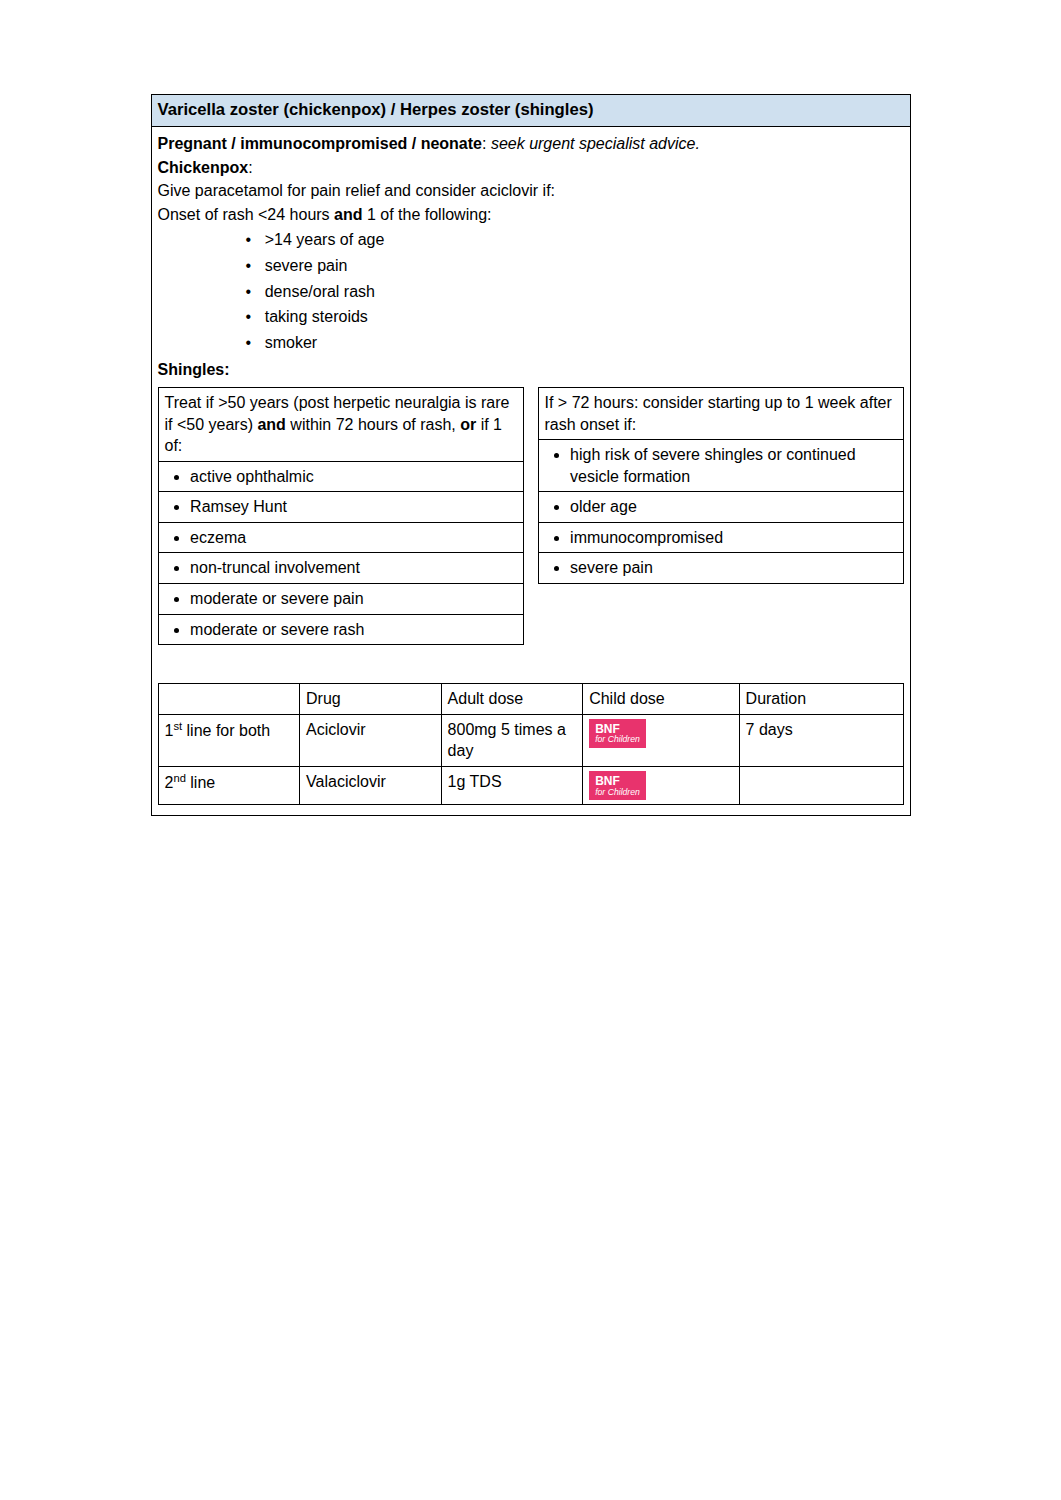Varicella zoster (chickenpox) / Herpes zoster (shingles)
Pregnant / immunocompromised / neonate: seek urgent specialist advice.
Chickenpox:
Give paracetamol for pain relief and consider aciclovir if:
Onset of rash <24 hours and 1 of the following:
>14 years of age
severe pain
dense/oral rash
taking steroids
smoker
Shingles:
| / Treat if >50 years (post herpetic neuralgia is rare if <50 years) and within 72 hours of rash, or if 1 of: / / active ophthalmic / / Ramsey Hunt / / eczema / / non-truncal involvement / / moderate or severe pain / / moderate or severe rash / | | / If > 72 hours: consider starting up to 1 week after rash onset if: / / high risk of severe shingles or continued vesicle formation / / older age / / immunocompromised / / severe pain / |
| | Drug | Adult dose | Child dose | Duration |
| 1 st line for both | Aciclovir | 800mg 5 times a day | BNF for Children | 7 days |
| 2 nd line | Valaciclovir | 1g TDS | BNF for Children | |